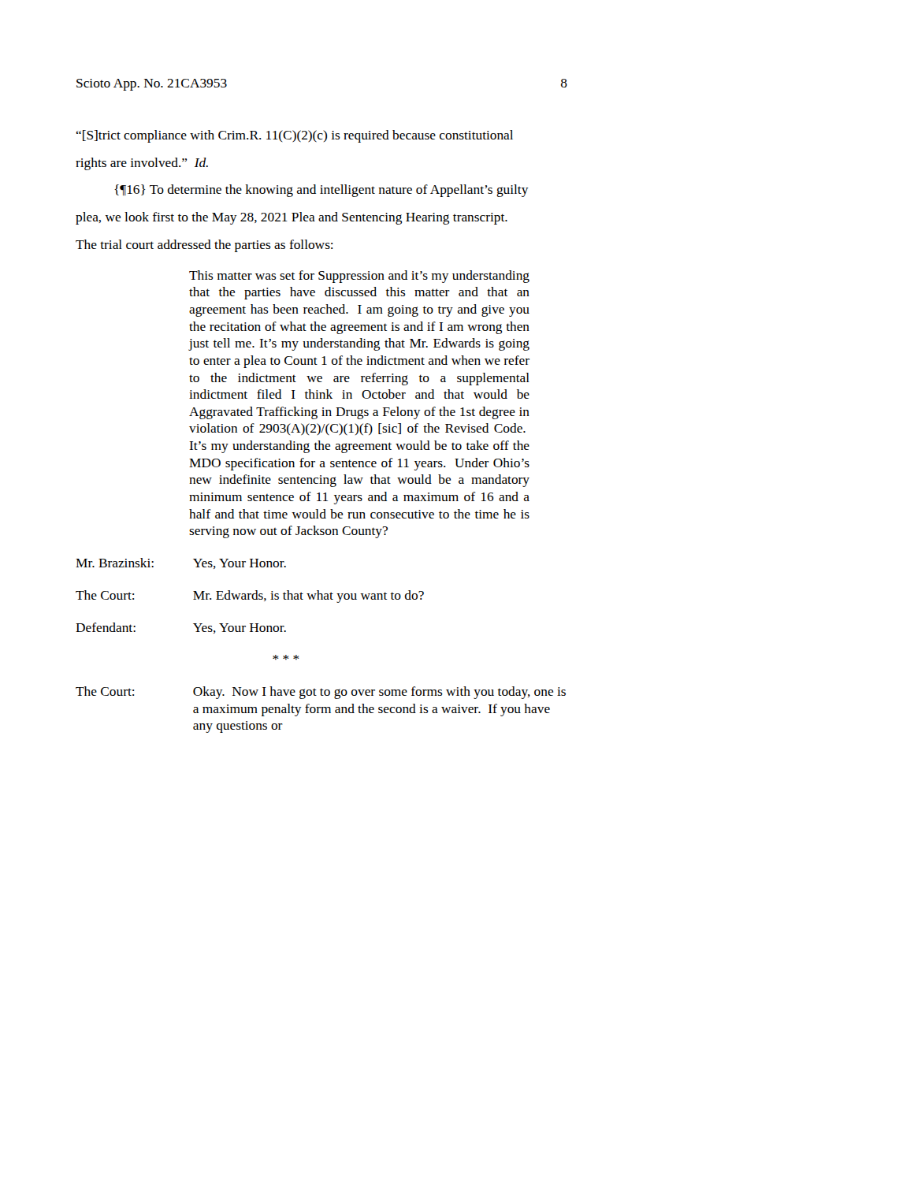Scioto App. No. 21CA3953 8
“[S]trict compliance with Crim.R. 11(C)(2)(c) is required because constitutional
rights are involved.” Id.
{¶16} To determine the knowing and intelligent nature of Appellant’s guilty
plea, we look first to the May 28, 2021 Plea and Sentencing Hearing transcript.
The trial court addressed the parties as follows:
This matter was set for Suppression and it’s my understanding that the parties have discussed this matter and that an agreement has been reached. I am going to try and give you the recitation of what the agreement is and if I am wrong then just tell me. It’s my understanding that Mr. Edwards is going to enter a plea to Count 1 of the indictment and when we refer to the indictment we are referring to a supplemental indictment filed I think in October and that would be Aggravated Trafficking in Drugs a Felony of the 1st degree in violation of 2903(A)(2)/(C)(1)(f) [sic] of the Revised Code. It’s my understanding the agreement would be to take off the MDO specification for a sentence of 11 years. Under Ohio’s new indefinite sentencing law that would be a mandatory minimum sentence of 11 years and a maximum of 16 and a half and that time would be run consecutive to the time he is serving now out of Jackson County?
Mr. Brazinski:
Yes, Your Honor.
The Court:
Mr. Edwards, is that what you want to do?
Defendant:
Yes, Your Honor.
* * *
The Court:
Okay. Now I have got to go over some forms with you today, one is a maximum penalty form and the second is a waiver. If you have any questions or